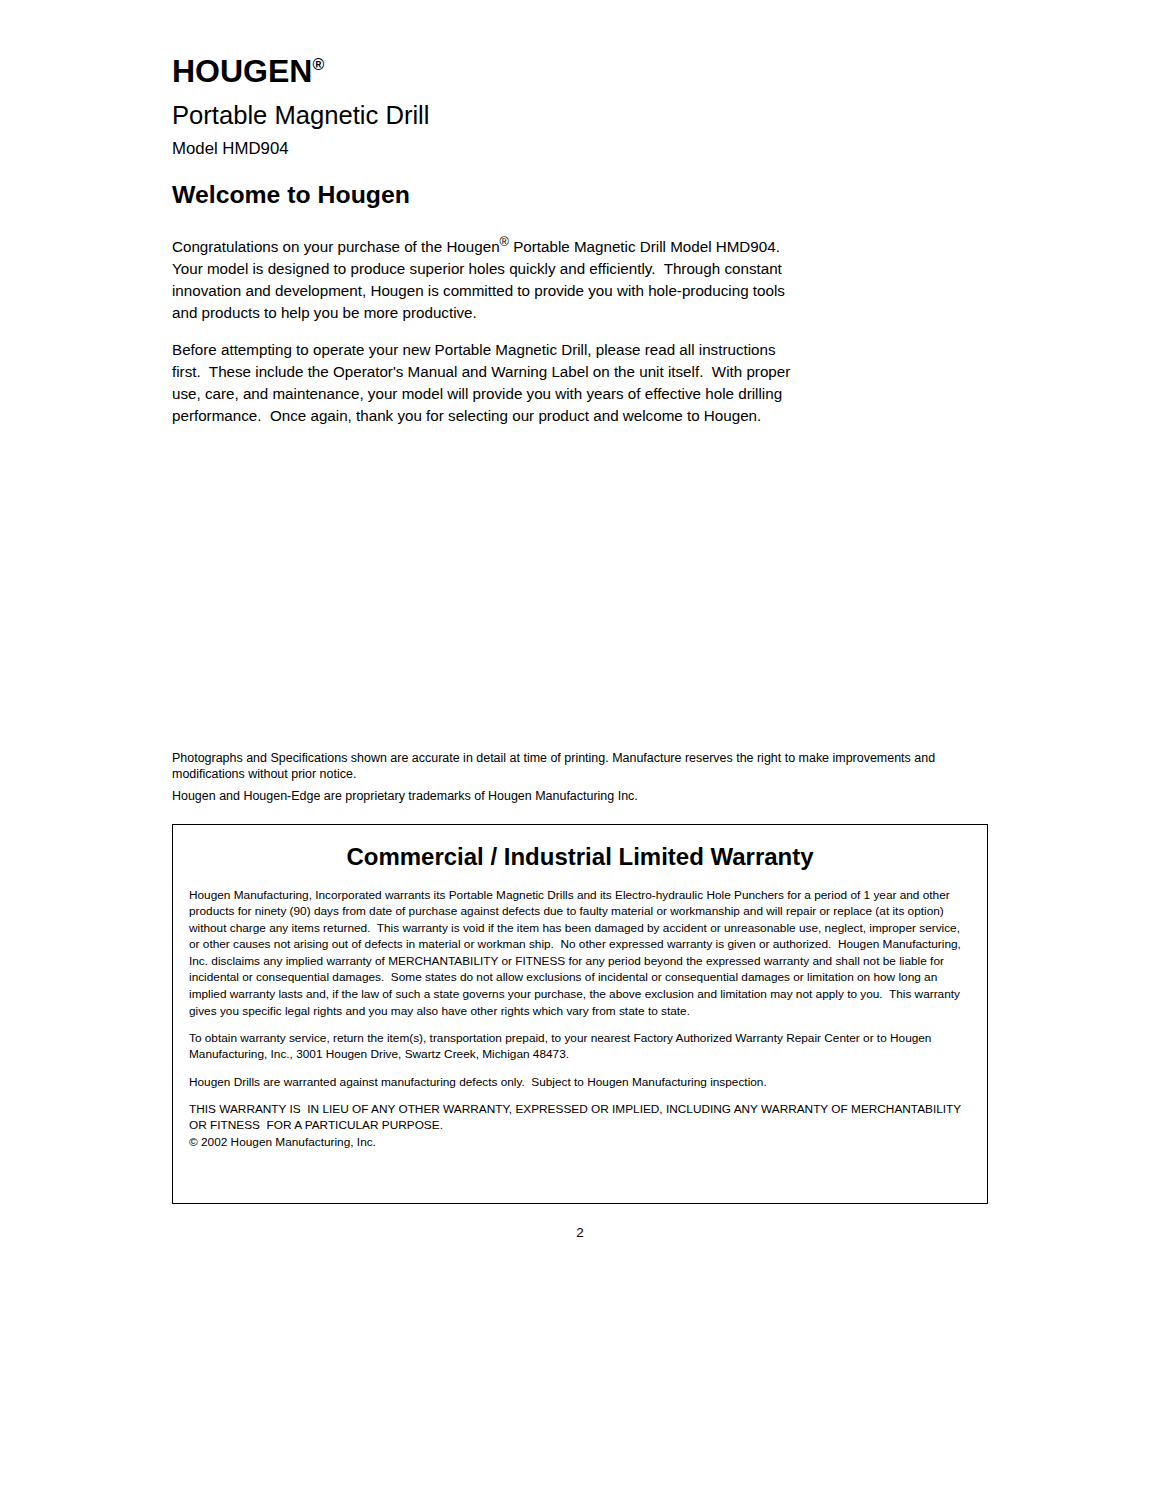HOUGEN®
Portable Magnetic Drill
Model HMD904
Welcome to Hougen
Congratulations on your purchase of the Hougen® Portable Magnetic Drill Model HMD904. Your model is designed to produce superior holes quickly and efficiently. Through constant innovation and development, Hougen is committed to provide you with hole-producing tools and products to help you be more productive.
Before attempting to operate your new Portable Magnetic Drill, please read all instructions first. These include the Operator's Manual and Warning Label on the unit itself. With proper use, care, and maintenance, your model will provide you with years of effective hole drilling performance. Once again, thank you for selecting our product and welcome to Hougen.
Photographs and Specifications shown are accurate in detail at time of printing. Manufacture reserves the right to make improvements and modifications without prior notice.
Hougen and Hougen-Edge are proprietary trademarks of Hougen Manufacturing Inc.
Commercial / Industrial Limited Warranty
Hougen Manufacturing, Incorporated warrants its Portable Magnetic Drills and its Electro-hydraulic Hole Punchers for a period of 1 year and other products for ninety (90) days from date of purchase against defects due to faulty material or workmanship and will repair or replace (at its option) without charge any items returned. This warranty is void if the item has been damaged by accident or unreasonable use, neglect, improper service, or other causes not arising out of defects in material or workman ship. No other expressed warranty is given or authorized. Hougen Manufacturing, Inc. disclaims any implied warranty of MERCHANTABILITY or FITNESS for any period beyond the expressed warranty and shall not be liable for incidental or consequential damages. Some states do not allow exclusions of incidental or consequential damages or limitation on how long an implied warranty lasts and, if the law of such a state governs your purchase, the above exclusion and limitation may not apply to you. This warranty gives you specific legal rights and you may also have other rights which vary from state to state.
To obtain warranty service, return the item(s), transportation prepaid, to your nearest Factory Authorized Warranty Repair Center or to Hougen Manufacturing, Inc., 3001 Hougen Drive, Swartz Creek, Michigan 48473.
Hougen Drills are warranted against manufacturing defects only. Subject to Hougen Manufacturing inspection.
THIS WARRANTY IS IN LIEU OF ANY OTHER WARRANTY, EXPRESSED OR IMPLIED, INCLUDING ANY WARRANTY OF MERCHANTABILITY OR FITNESS FOR A PARTICULAR PURPOSE.
© 2002 Hougen Manufacturing, Inc.
2